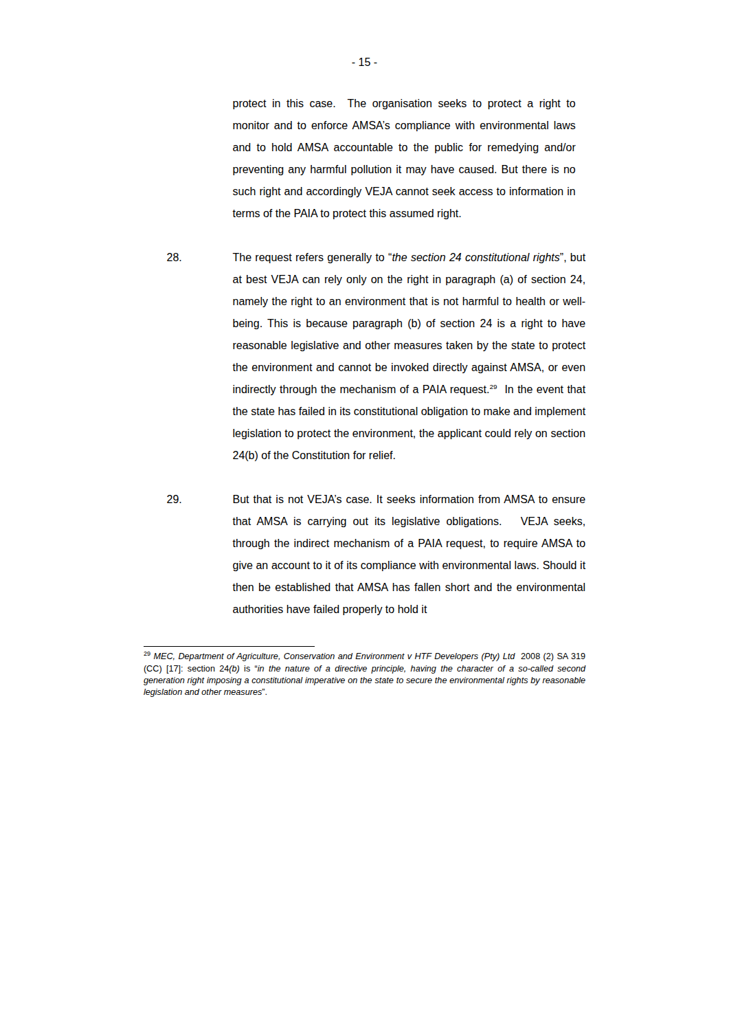- 15 -
protect in this case. The organisation seeks to protect a right to monitor and to enforce AMSA’s compliance with environmental laws and to hold AMSA accountable to the public for remedying and/or preventing any harmful pollution it may have caused. But there is no such right and accordingly VEJA cannot seek access to information in terms of the PAIA to protect this assumed right.
28. The request refers generally to “the section 24 constitutional rights”, but at best VEJA can rely only on the right in paragraph (a) of section 24, namely the right to an environment that is not harmful to health or well-being. This is because paragraph (b) of section 24 is a right to have reasonable legislative and other measures taken by the state to protect the environment and cannot be invoked directly against AMSA, or even indirectly through the mechanism of a PAIA request.29 In the event that the state has failed in its constitutional obligation to make and implement legislation to protect the environment, the applicant could rely on section 24(b) of the Constitution for relief.
29. But that is not VEJA’s case. It seeks information from AMSA to ensure that AMSA is carrying out its legislative obligations. VEJA seeks, through the indirect mechanism of a PAIA request, to require AMSA to give an account to it of its compliance with environmental laws. Should it then be established that AMSA has fallen short and the environmental authorities have failed properly to hold it
29 MEC, Department of Agriculture, Conservation and Environment v HTF Developers (Pty) Ltd 2008 (2) SA 319 (CC) [17]: section 24(b) is “in the nature of a directive principle, having the character of a so-called second generation right imposing a constitutional imperative on the state to secure the environmental rights by reasonable legislation and other measures”.